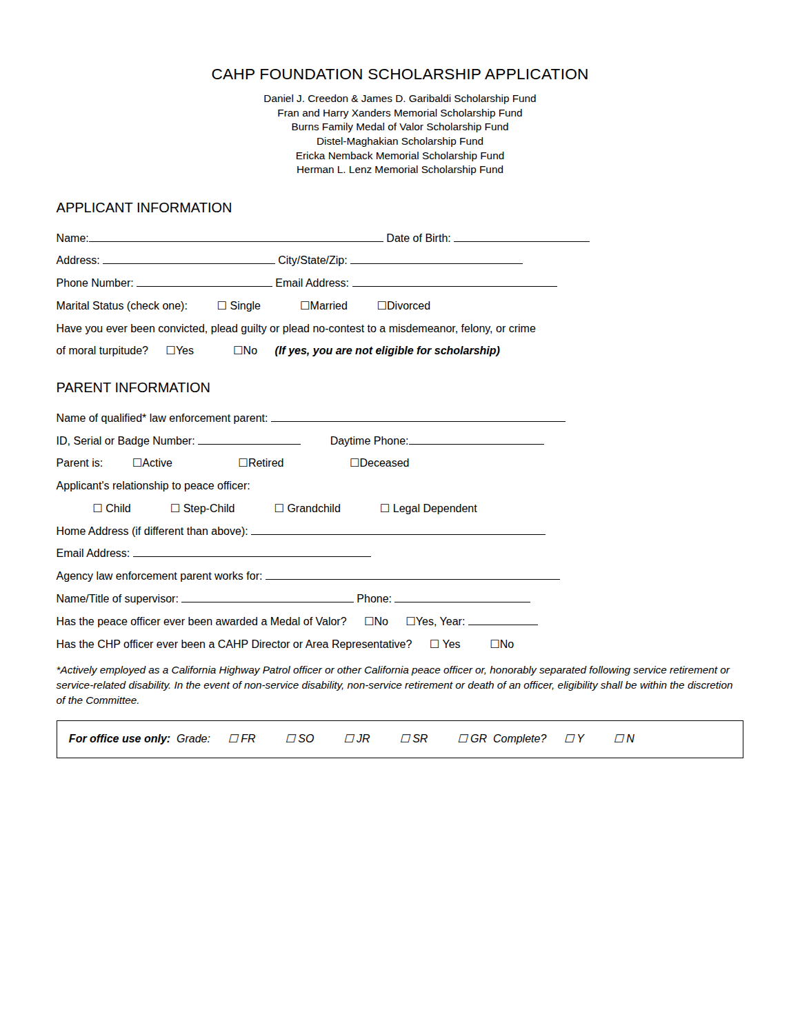CAHP FOUNDATION SCHOLARSHIP APPLICATION
Daniel J. Creedon & James D. Garibaldi Scholarship Fund
Fran and Harry Xanders Memorial Scholarship Fund
Burns Family Medal of Valor Scholarship Fund
Distel-Maghakian Scholarship Fund
Ericka Nemback Memorial Scholarship Fund
Herman L. Lenz Memorial Scholarship Fund
APPLICANT INFORMATION
Name: Date of Birth:
Address: City/State/Zip:
Phone Number: Email Address:
Marital Status (check one): ☐ Single ☐Married ☐Divorced
Have you ever been convicted, plead guilty or plead no-contest to a misdemeanor, felony, or crime
of moral turpitude? ☐Yes ☐No (If yes, you are not eligible for scholarship)
PARENT INFORMATION
Name of qualified* law enforcement parent:
ID, Serial or Badge Number: Daytime Phone:
Parent is: ☐Active ☐Retired ☐Deceased
Applicant's relationship to peace officer:
☐ Child ☐ Step-Child ☐ Grandchild ☐ Legal Dependent
Home Address (if different than above):
Email Address:
Agency law enforcement parent works for:
Name/Title of supervisor: Phone:
Has the peace officer ever been awarded a Medal of Valor? ☐No ☐Yes, Year:
Has the CHP officer ever been a CAHP Director or Area Representative? ☐ Yes ☐No
*Actively employed as a California Highway Patrol officer or other California peace officer or, honorably separated following service retirement or service-related disability. In the event of non-service disability, non-service retirement or death of an officer, eligibility shall be within the discretion of the Committee.
For office use only: Grade: ☐ FR ☐ SO ☐ JR ☐ SR ☐ GR Complete? ☐ Y ☐ N